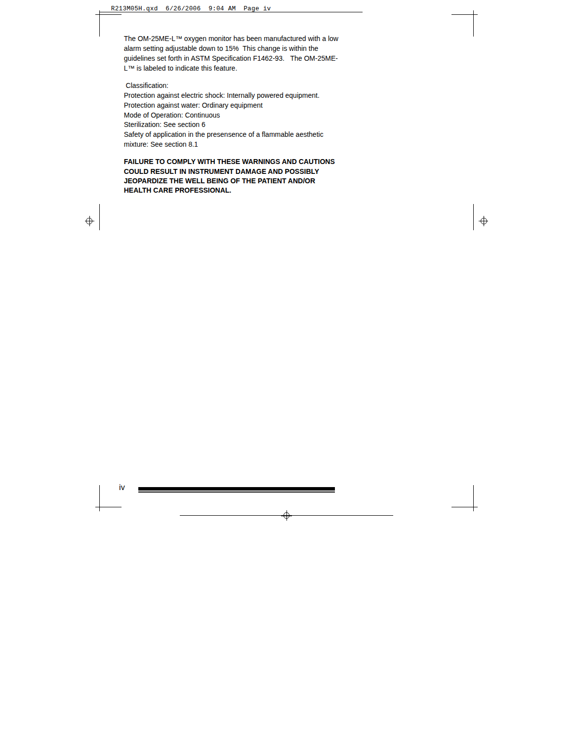R213M05H.qxd 6/26/2006 9:04 AM Page iv
The OM-25ME-L™ oxygen monitor has been manufactured with a low alarm setting adjustable down to 15% This change is within the guidelines set forth in ASTM Specification F1462-93. The OM-25ME-L™ is labeled to indicate this feature.
Classification:
Protection against electric shock: Internally powered equipment.
Protection against water: Ordinary equipment
Mode of Operation: Continuous
Sterilization: See section 6
Safety of application in the presensence of a flammable aesthetic mixture: See section 8.1
FAILURE TO COMPLY WITH THESE WARNINGS AND CAUTIONS COULD RESULT IN INSTRUMENT DAMAGE AND POSSIBLY JEOPARDIZE THE WELL BEING OF THE PATIENT AND/OR HEALTH CARE PROFESSIONAL.
iv